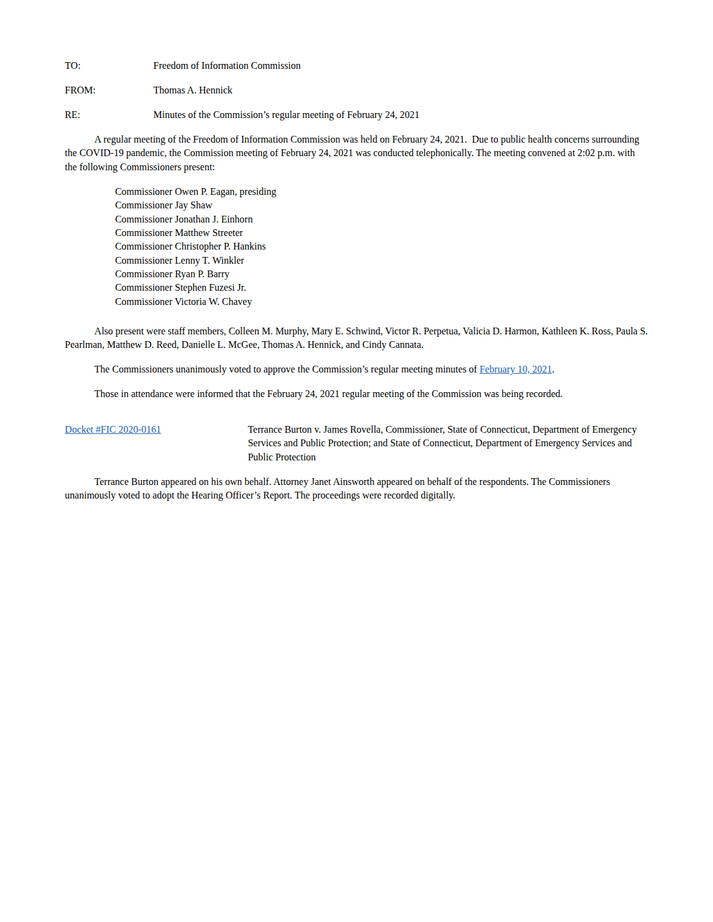TO: Freedom of Information Commission
FROM: Thomas A. Hennick
RE: Minutes of the Commission’s regular meeting of February 24, 2021
A regular meeting of the Freedom of Information Commission was held on February 24, 2021. Due to public health concerns surrounding the COVID-19 pandemic, the Commission meeting of February 24, 2021 was conducted telephonically. The meeting convened at 2:02 p.m. with the following Commissioners present:
Commissioner Owen P. Eagan, presiding
Commissioner Jay Shaw
Commissioner Jonathan J. Einhorn
Commissioner Matthew Streeter
Commissioner Christopher P. Hankins
Commissioner Lenny T. Winkler
Commissioner Ryan P. Barry
Commissioner Stephen Fuzesi Jr.
Commissioner Victoria W. Chavey
Also present were staff members, Colleen M. Murphy, Mary E. Schwind, Victor R. Perpetua, Valicia D. Harmon, Kathleen K. Ross, Paula S. Pearlman, Matthew D. Reed, Danielle L. McGee, Thomas A. Hennick, and Cindy Cannata.
The Commissioners unanimously voted to approve the Commission’s regular meeting minutes of February 10, 2021.
Those in attendance were informed that the February 24, 2021 regular meeting of the Commission was being recorded.
Docket #FIC 2020-0161
Terrance Burton v. James Rovella, Commissioner, State of Connecticut, Department of Emergency Services and Public Protection; and State of Connecticut, Department of Emergency Services and Public Protection
Terrance Burton appeared on his own behalf. Attorney Janet Ainsworth appeared on behalf of the respondents. The Commissioners unanimously voted to adopt the Hearing Officer’s Report. The proceedings were recorded digitally.